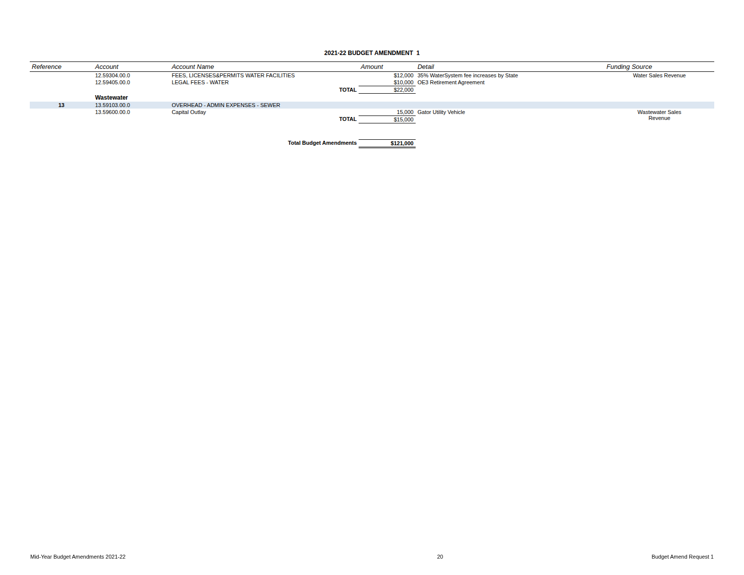2021-22 BUDGET AMENDMENT 1
| Reference | Account | Account Name | Amount | Detail | Funding Source |
| --- | --- | --- | --- | --- | --- |
| | 12.59304.00.0 | FEES, LICENSES&PERMITS WATER FACILITIES | $12,000 | 35% WaterSystem fee increases by State | Water Sales Revenue |
| | 12.59405.00.0 | LEGAL FEES - WATER | $10,000 | OE3 Retirement Agreement |
| | | TOTAL | $22,000 | | |
| | Wastewater | | | |
| 13 | 13.59103.00.0 | OVERHEAD - ADMIN EXPENSES - SEWER | | | |
| | 13.59600.00.0 | Capital Outlay | 15,000 | Gator Utility Vehicle | Wastewater Sales Revenue |
| | | TOTAL | $15,000 | |
| | | Total Budget Amendments | $121,000 | | |
| Mid-Year Budget Amendments 2021-22 | 20 | Budget Amend Request 1 |